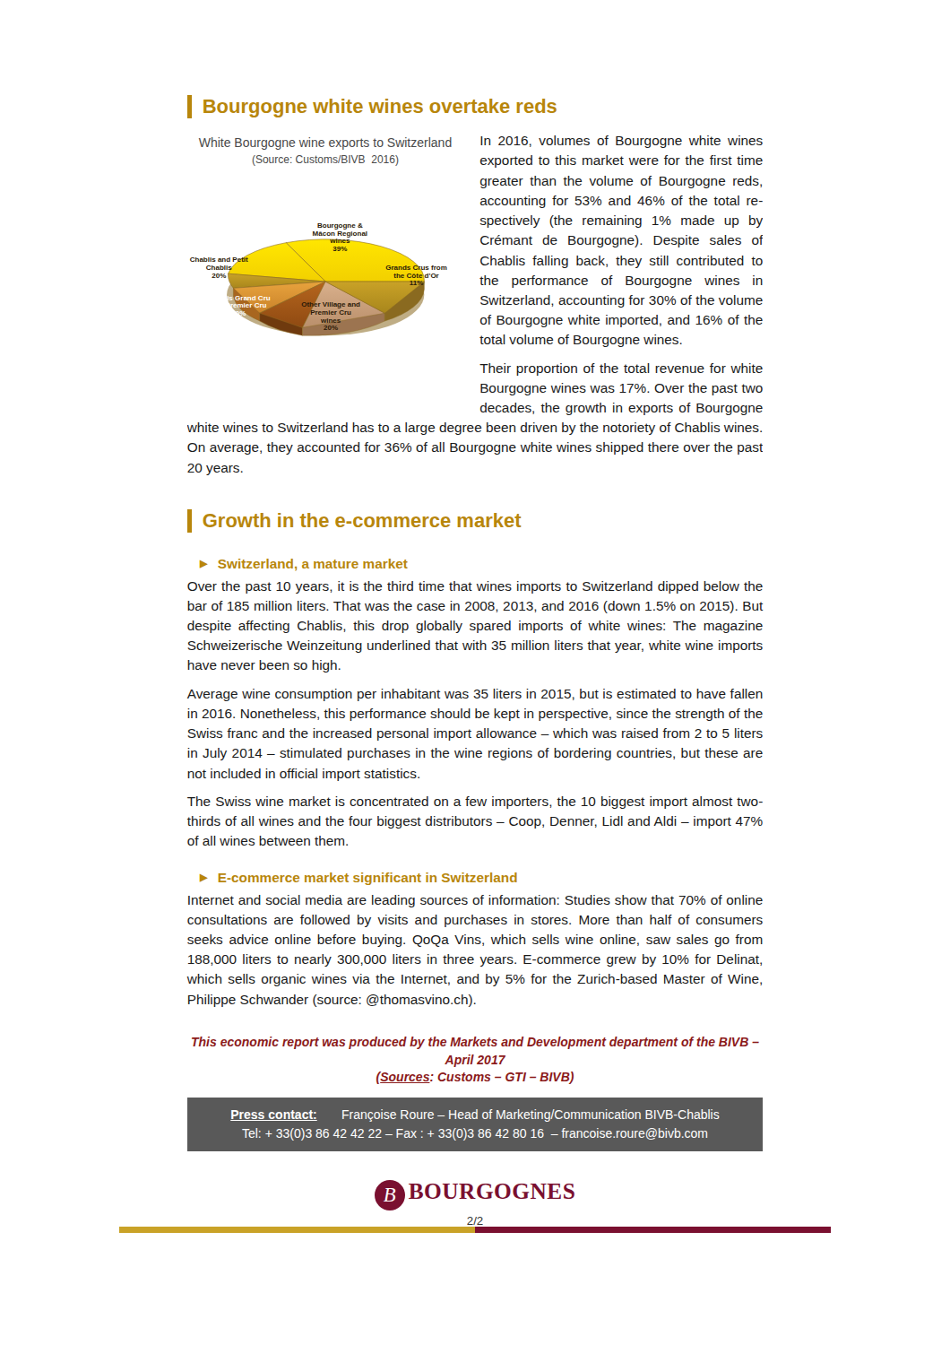Bourgogne white wines overtake reds
White Bourgogne wine exports to Switzerland
(Source: Customs/BIVB 2016)
Bourgogne & Mâcon Regional wines 39% Chablis and Petit Chablis 20% Chablis Grand Cru and Premier Cru 10% Other Village and Premier Cru wines 20% Grands Crus from the Côte d'Or 11%
In 2016, volumes of Bourgogne white wines exported to this market were for the first time greater than the volume of Bourgogne reds, accounting for 53% and 46% of the total respectively (the remaining 1% made up by Crémant de Bourgogne). Despite sales of Chablis falling back, they still contributed to the performance of Bourgogne wines in Switzerland, accounting for 30% of the volume of Bourgogne white imported, and 16% of the total volume of Bourgogne wines.
Their proportion of the total revenue for white Bourgogne wines was 17%. Over the past two decades, the growth in exports of Bourgogne white wines to Switzerland has to a large degree been driven by the notoriety of Chablis wines. On average, they accounted for 36% of all Bourgogne white wines shipped there over the past 20 years.
Growth in the e-commerce market
Switzerland, a mature market
Over the past 10 years, it is the third time that wines imports to Switzerland dipped below the bar of 185 million liters. That was the case in 2008, 2013, and 2016 (down 1.5% on 2015). But despite affecting Chablis, this drop globally spared imports of white wines: The magazine Schweizerische Weinzeitung underlined that with 35 million liters that year, white wine imports have never been so high.
Average wine consumption per inhabitant was 35 liters in 2015, but is estimated to have fallen in 2016. Nonetheless, this performance should be kept in perspective, since the strength of the Swiss franc and the increased personal import allowance – which was raised from 2 to 5 liters in July 2014 – stimulated purchases in the wine regions of bordering countries, but these are not included in official import statistics.
The Swiss wine market is concentrated on a few importers, the 10 biggest import almost two-thirds of all wines and the four biggest distributors – Coop, Denner, Lidl and Aldi – import 47% of all wines between them.
E-commerce market significant in Switzerland
Internet and social media are leading sources of information: Studies show that 70% of online consultations are followed by visits and purchases in stores. More than half of consumers seeks advice online before buying. QoQa Vins, which sells wine online, saw sales go from 188,000 liters to nearly 300,000 liters in three years. E-commerce grew by 10% for Delinat, which sells organic wines via the Internet, and by 5% for the Zurich-based Master of Wine, Philippe Schwander (source: @thomasvino.ch).
This economic report was produced by the Markets and Development department of the BIVB – April 2017
(Sources: Customs – GTI – BIVB)
Press contact: Françoise Roure – Head of Marketing/Communication BIVB-Chablis
Tel: + 33(0)3 86 42 42 22 – Fax : + 33(0)3 86 42 80 16 – francoise.roure@bivb.com
BBOURGOGNES
2/2